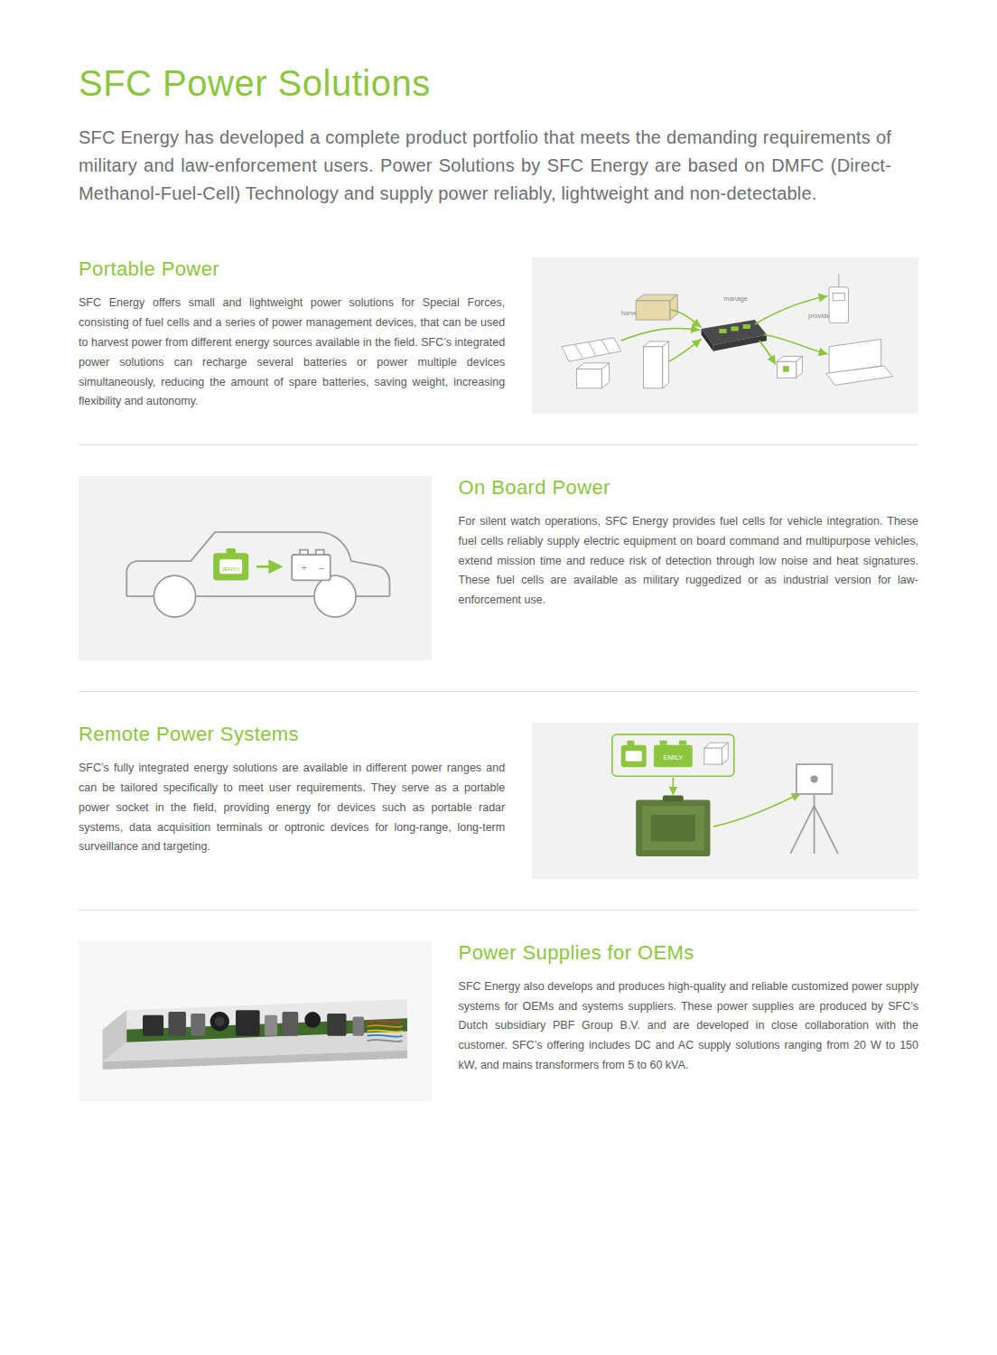SFC Power Solutions
SFC Energy has developed a complete product portfolio that meets the demanding requirements of military and law-enforcement users. Power Solutions by SFC Energy are based on DMFC (Direct-Methanol-Fuel-Cell) Technology and supply power reliably, lightweight and non-detectable.
Portable Power
SFC Energy offers small and lightweight power solutions for Special Forces, consisting of fuel cells and a series of power management devices, that can be used to harvest power from different energy sources available in the field. SFC’s integrated power solutions can recharge several batteries or power multiple devices simultaneously, reducing the amount of spare batteries, saving weight, increasing flexibility and autonomy.
harvest manage provide
JENNY + –
On Board Power
For silent watch operations, SFC Energy provides fuel cells for vehicle integration. These fuel cells reliably supply electric equipment on board command and multipurpose vehicles, extend mission time and reduce risk of detection through low noise and heat signatures. These fuel cells are available as military ruggedized or as industrial version for law-enforcement use.
Remote Power Systems
SFC’s fully integrated energy solutions are available in different power ranges and can be tailored specifically to meet user requirements. They serve as a portable power socket in the field, providing energy for devices such as portable radar systems, data acquisition terminals or optronic devices for long-range, long-term surveillance and targeting.
EMILY
Power Supplies for OEMs
SFC Energy also develops and produces high-quality and reliable customized power supply systems for OEMs and systems suppliers. These power supplies are produced by SFC’s Dutch subsidiary PBF Group B.V. and are developed in close collaboration with the customer. SFC’s offering includes DC and AC supply solutions ranging from 20 W to 150 kW, and mains transformers from 5 to 60 kVA.